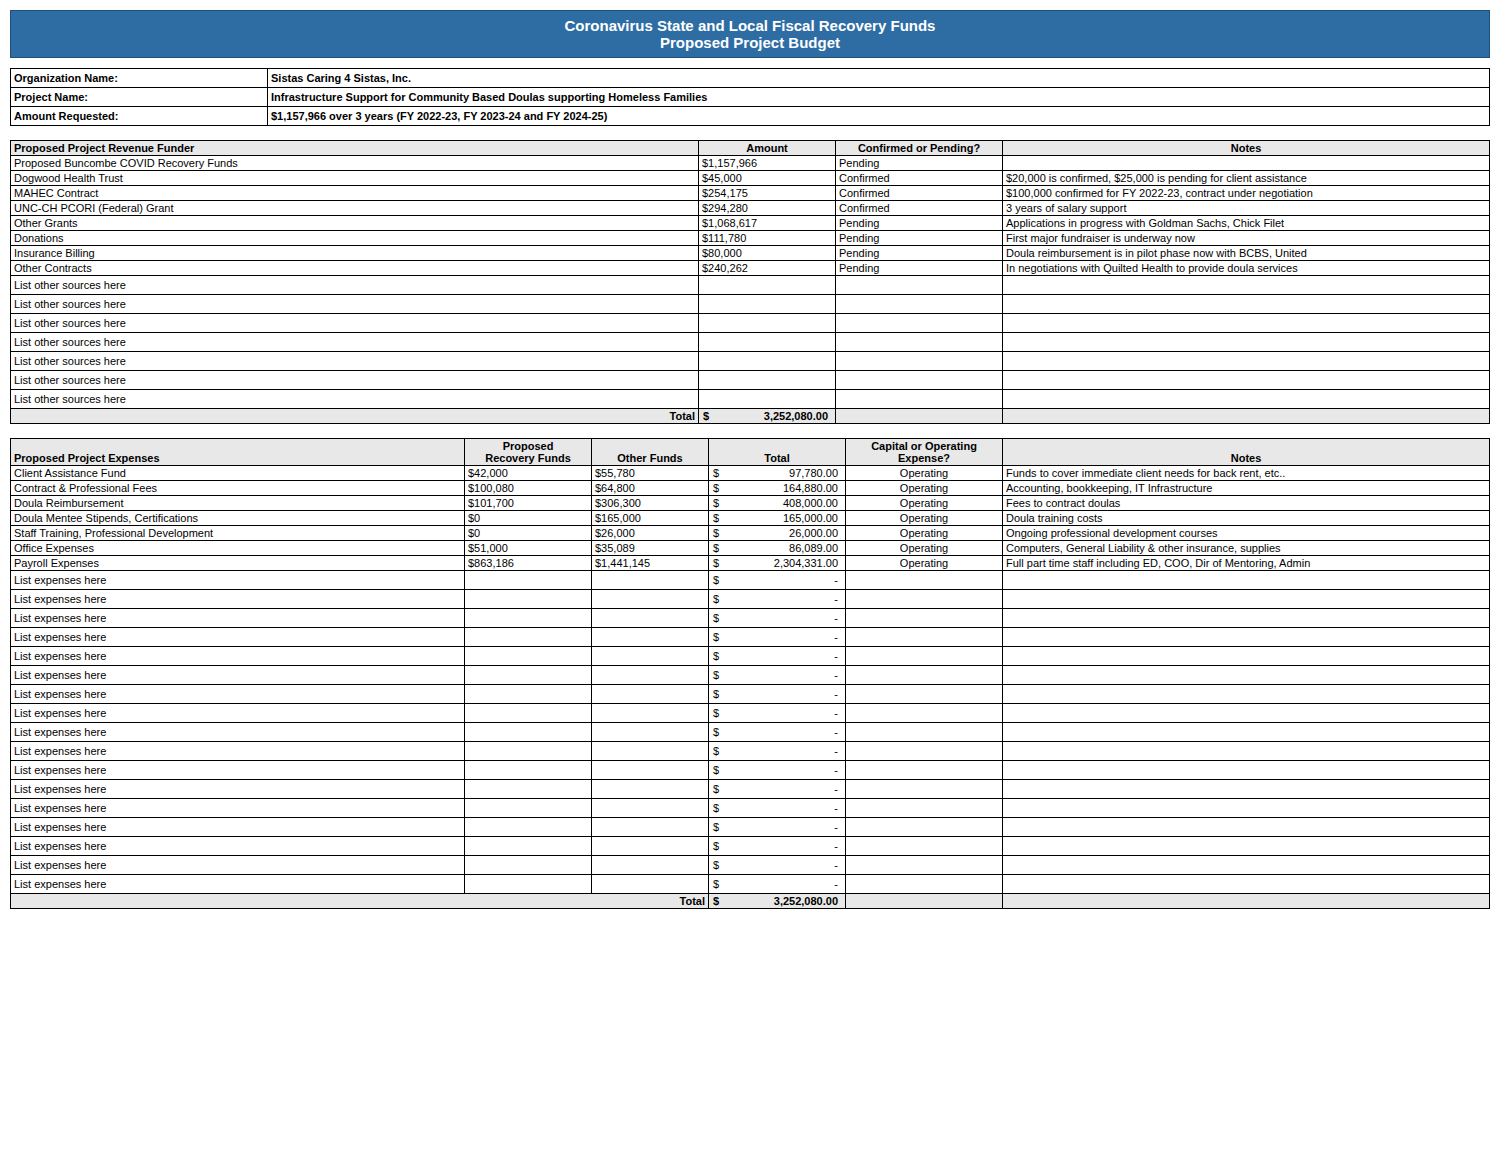Coronavirus State and Local Fiscal Recovery Funds
Proposed Project Budget
| Organization Name: | Sistas Caring 4 Sistas, Inc. |
| Project Name: | Infrastructure Support for Community Based Doulas supporting Homeless Families |
| Amount Requested: | $1,157,966 over 3 years (FY 2022-23, FY 2023-24 and FY 2024-25) |
| Proposed Project Revenue Funder | Amount | Confirmed or Pending? | Notes |
| --- | --- | --- | --- |
| Proposed Buncombe COVID Recovery Funds | $1,157,966 | Pending | |
| Dogwood Health Trust | $45,000 | Confirmed | $20,000 is confirmed, $25,000 is pending for client assistance |
| MAHEC Contract | $254,175 | Confirmed | $100,000 confirmed for FY 2022-23, contract under negotiation |
| UNC-CH PCORI (Federal) Grant | $294,280 | Confirmed | 3 years of salary support |
| Other Grants | $1,068,617 | Pending | Applications in progress with Goldman Sachs, Chick Filet |
| Donations | $111,780 | Pending | First major fundraiser is underway now |
| Insurance Billing | $80,000 | Pending | Doula reimbursement is in pilot phase now with BCBS, United |
| Other Contracts | $240,262 | Pending | In negotiations with Quilted Health to provide doula services |
| List other sources here | | | |
| List other sources here | | | |
| List other sources here | | | |
| List other sources here | | | |
| List other sources here | | | |
| List other sources here | | | |
| List other sources here | | | |
| Total | $ 3,252,080.00 | | |
| Proposed Project Expenses | Proposed Recovery Funds | Other Funds | Total | Capital or Operating Expense? | Notes |
| --- | --- | --- | --- | --- | --- |
| Client Assistance Fund | $42,000 | $55,780 | $ 97,780.00 | Operating | Funds to cover immediate client needs for back rent, etc.. |
| Contract & Professional Fees | $100,080 | $64,800 | $ 164,880.00 | Operating | Accounting, bookkeeping, IT Infrastructure |
| Doula Reimbursement | $101,700 | $306,300 | $ 408,000.00 | Operating | Fees to contract doulas |
| Doula Mentee Stipends, Certifications | $0 | $165,000 | $ 165,000.00 | Operating | Doula training costs |
| Staff Training, Professional Development | $0 | $26,000 | $ 26,000.00 | Operating | Ongoing professional development courses |
| Office Expenses | $51,000 | $35,089 | $ 86,089.00 | Operating | Computers, General Liability & other insurance, supplies |
| Payroll Expenses | $863,186 | $1,441,145 | $ 2,304,331.00 | Operating | Full part time staff including ED, COO, Dir of Mentoring, Admin |
| List expenses here | | | $ - | | |
| List expenses here | | | $ - | | |
| List expenses here | | | $ - | | |
| List expenses here | | | $ - | | |
| List expenses here | | | $ - | | |
| List expenses here | | | $ - | | |
| List expenses here | | | $ - | | |
| List expenses here | | | $ - | | |
| List expenses here | | | $ - | | |
| List expenses here | | | $ - | | |
| List expenses here | | | $ - | | |
| List expenses here | | | $ - | | |
| List expenses here | | | $ - | | |
| List expenses here | | | $ - | | |
| List expenses here | | | $ - | | |
| List expenses here | | | $ - | | |
| List expenses here | | | $ - | | |
| Total | $ 3,252,080.00 | | |